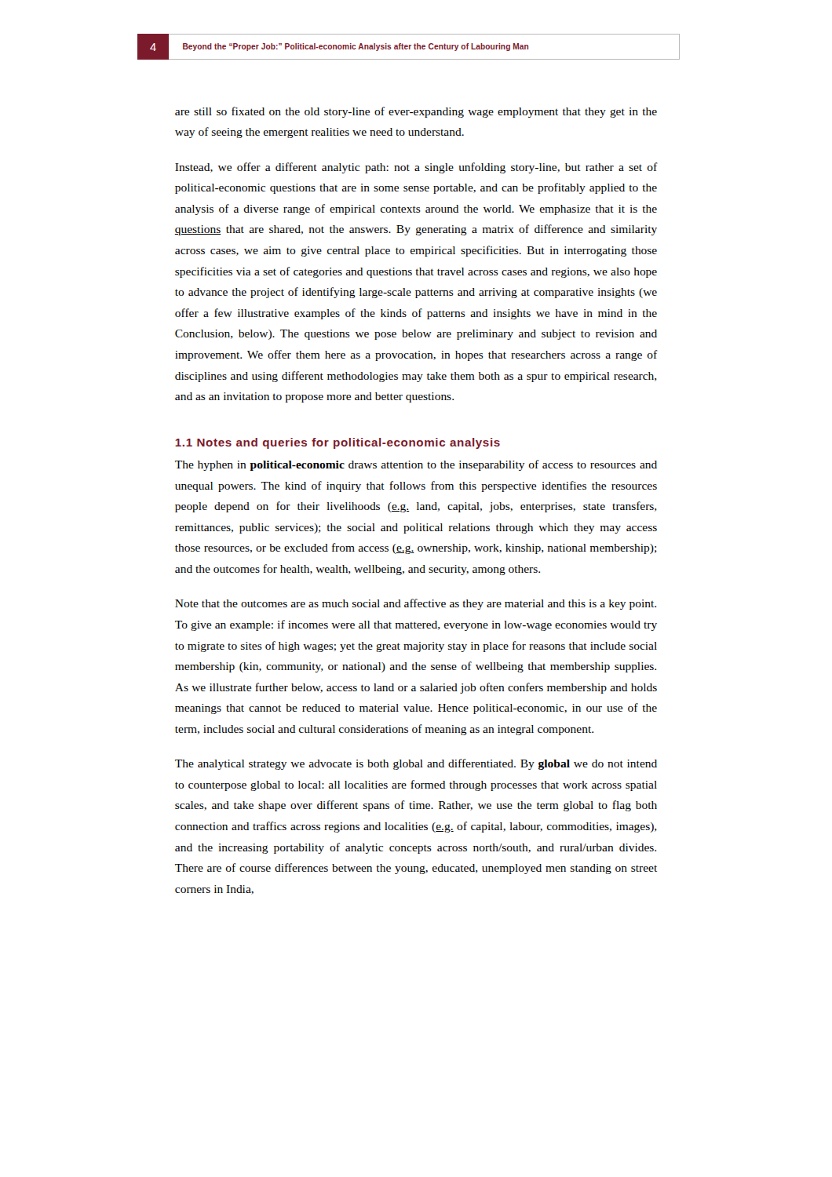4
Beyond the “Proper Job:” Political-economic Analysis after the Century of Labouring Man
are still so fixated on the old story-line of ever-expanding wage employment that they get in the way of seeing the emergent realities we need to understand.
Instead, we offer a different analytic path: not a single unfolding story-line, but rather a set of political-economic questions that are in some sense portable, and can be profitably applied to the analysis of a diverse range of empirical contexts around the world. We emphasize that it is the questions that are shared, not the answers. By generating a matrix of difference and similarity across cases, we aim to give central place to empirical specificities. But in interrogating those specificities via a set of categories and questions that travel across cases and regions, we also hope to advance the project of identifying large-scale patterns and arriving at comparative insights (we offer a few illustrative examples of the kinds of patterns and insights we have in mind in the Conclusion, below). The questions we pose below are preliminary and subject to revision and improvement. We offer them here as a provocation, in hopes that researchers across a range of disciplines and using different methodologies may take them both as a spur to empirical research, and as an invitation to propose more and better questions.
1.1 Notes and queries for political-economic analysis
The hyphen in political-economic draws attention to the inseparability of access to resources and unequal powers. The kind of inquiry that follows from this perspective identifies the resources people depend on for their livelihoods (e.g. land, capital, jobs, enterprises, state transfers, remittances, public services); the social and political relations through which they may access those resources, or be excluded from access (e.g. ownership, work, kinship, national membership); and the outcomes for health, wealth, wellbeing, and security, among others.
Note that the outcomes are as much social and affective as they are material and this is a key point. To give an example: if incomes were all that mattered, everyone in low-wage economies would try to migrate to sites of high wages; yet the great majority stay in place for reasons that include social membership (kin, community, or national) and the sense of wellbeing that membership supplies. As we illustrate further below, access to land or a salaried job often confers membership and holds meanings that cannot be reduced to material value. Hence political-economic, in our use of the term, includes social and cultural considerations of meaning as an integral component.
The analytical strategy we advocate is both global and differentiated. By global we do not intend to counterpose global to local: all localities are formed through processes that work across spatial scales, and take shape over different spans of time. Rather, we use the term global to flag both connection and traffics across regions and localities (e.g. of capital, labour, commodities, images), and the increasing portability of analytic concepts across north/south, and rural/urban divides. There are of course differences between the young, educated, unemployed men standing on street corners in India,